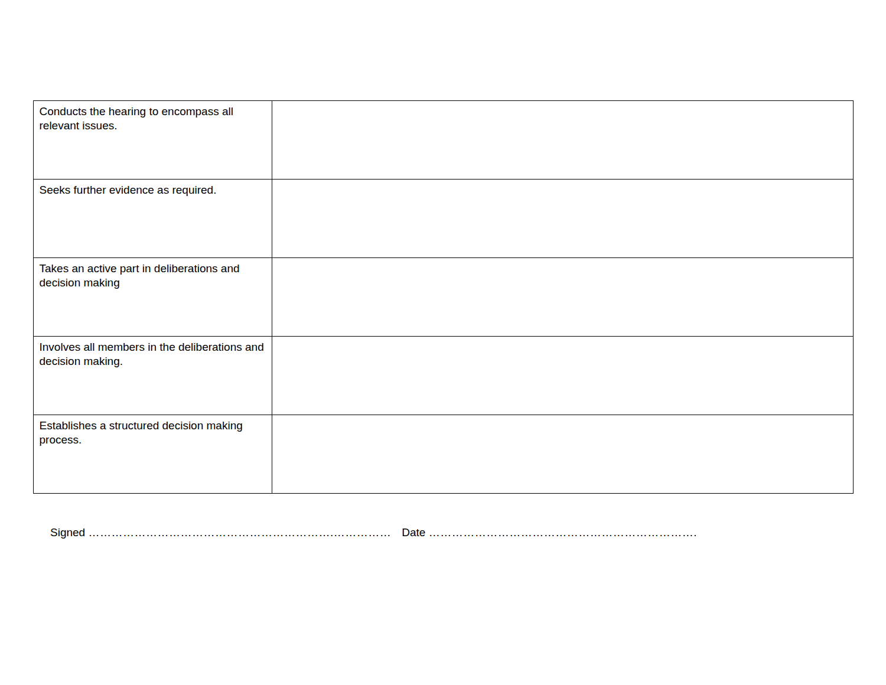| Conducts the hearing to encompass all relevant issues. | |
| Seeks further evidence as required. | |
| Takes an active part in deliberations and decision making | |
| Involves all members in the deliberations and decision making. | |
| Establishes a structured decision making process. | |
Signed ……………………………………………………….…………… Date …………………………………………………………….